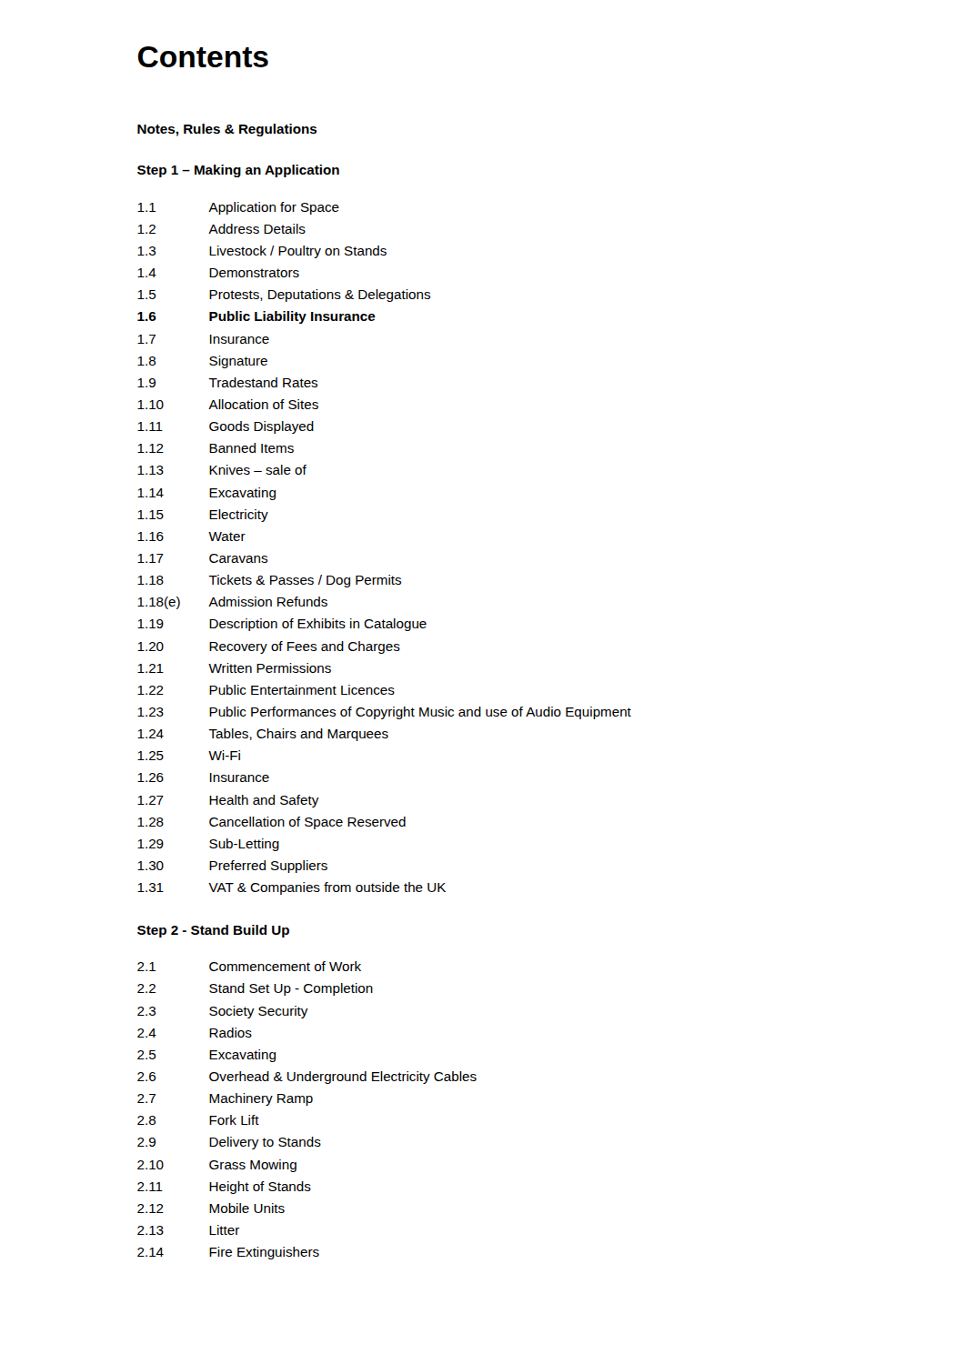Contents
Notes, Rules & Regulations
Step 1 – Making an Application
| 1.1 | Application for Space |
| 1.2 | Address Details |
| 1.3 | Livestock / Poultry on Stands |
| 1.4 | Demonstrators |
| 1.5 | Protests, Deputations & Delegations |
| 1.6 | Public Liability Insurance |
| 1.7 | Insurance |
| 1.8 | Signature |
| 1.9 | Tradestand Rates |
| 1.10 | Allocation of Sites |
| 1.11 | Goods Displayed |
| 1.12 | Banned Items |
| 1.13 | Knives – sale of |
| 1.14 | Excavating |
| 1.15 | Electricity |
| 1.16 | Water |
| 1.17 | Caravans |
| 1.18 | Tickets & Passes / Dog Permits |
| 1.18(e) | Admission Refunds |
| 1.19 | Description of Exhibits in Catalogue |
| 1.20 | Recovery of Fees and Charges |
| 1.21 | Written Permissions |
| 1.22 | Public Entertainment Licences |
| 1.23 | Public Performances of Copyright Music and use of Audio Equipment |
| 1.24 | Tables, Chairs and Marquees |
| 1.25 | Wi-Fi |
| 1.26 | Insurance |
| 1.27 | Health and Safety |
| 1.28 | Cancellation of Space Reserved |
| 1.29 | Sub-Letting |
| 1.30 | Preferred Suppliers |
| 1.31 | VAT & Companies from outside the UK |
Step 2 - Stand Build Up
| 2.1 | Commencement of Work |
| 2.2 | Stand Set Up - Completion |
| 2.3 | Society Security |
| 2.4 | Radios |
| 2.5 | Excavating |
| 2.6 | Overhead & Underground Electricity Cables |
| 2.7 | Machinery Ramp |
| 2.8 | Fork Lift |
| 2.9 | Delivery to Stands |
| 2.10 | Grass Mowing |
| 2.11 | Height of Stands |
| 2.12 | Mobile Units |
| 2.13 | Litter |
| 2.14 | Fire Extinguishers |